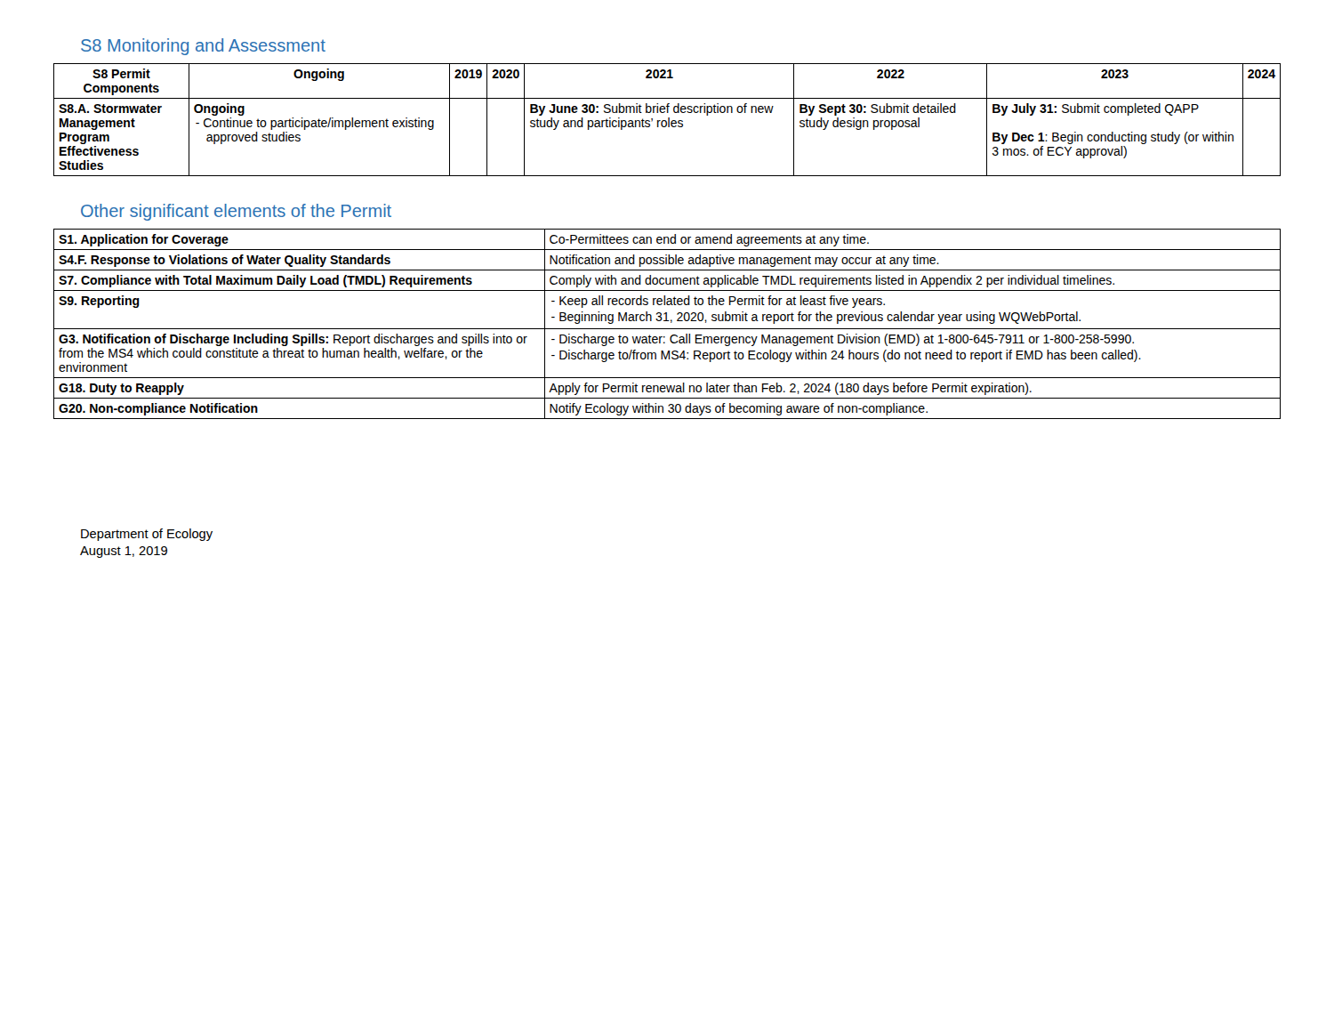S8 Monitoring and Assessment
| S8 Permit Components | Ongoing | 2019 | 2020 | 2021 | 2022 | 2023 | 2024 |
| --- | --- | --- | --- | --- | --- | --- | --- |
| S8.A. Stormwater Management Program Effectiveness Studies | Ongoing Continue to participate/implement existing approved studies | | | By June 30: Submit brief description of new study and participants’ roles | By Sept 30: Submit detailed study design proposal | By July 31: Submit completed QAPP By Dec 1 : Begin conducting study (or within 3 mos. of ECY approval) | |
Other significant elements of the Permit
| S1. Application for Coverage | Co-Permittees can end or amend agreements at any time. |
| S4.F. Response to Violations of Water Quality Standards | Notification and possible adaptive management may occur at any time. |
| S7. Compliance with Total Maximum Daily Load (TMDL) Requirements | Comply with and document applicable TMDL requirements listed in Appendix 2 per individual timelines. |
| S9. Reporting | Keep all records related to the Permit for at least five years. Beginning March 31, 2020, submit a report for the previous calendar year using WQWebPortal. |
| G3. Notification of Discharge Including Spills: Report discharges and spills into or from the MS4 which could constitute a threat to human health, welfare, or the environment | Discharge to water: Call Emergency Management Division (EMD) at 1-800-645-7911 or 1-800-258-5990. Discharge to/from MS4: Report to Ecology within 24 hours (do not need to report if EMD has been called). |
| G18. Duty to Reapply | Apply for Permit renewal no later than Feb. 2, 2024 (180 days before Permit expiration). |
| G20. Non-compliance Notification | Notify Ecology within 30 days of becoming aware of non-compliance. |
Department of Ecology
August 1, 2019